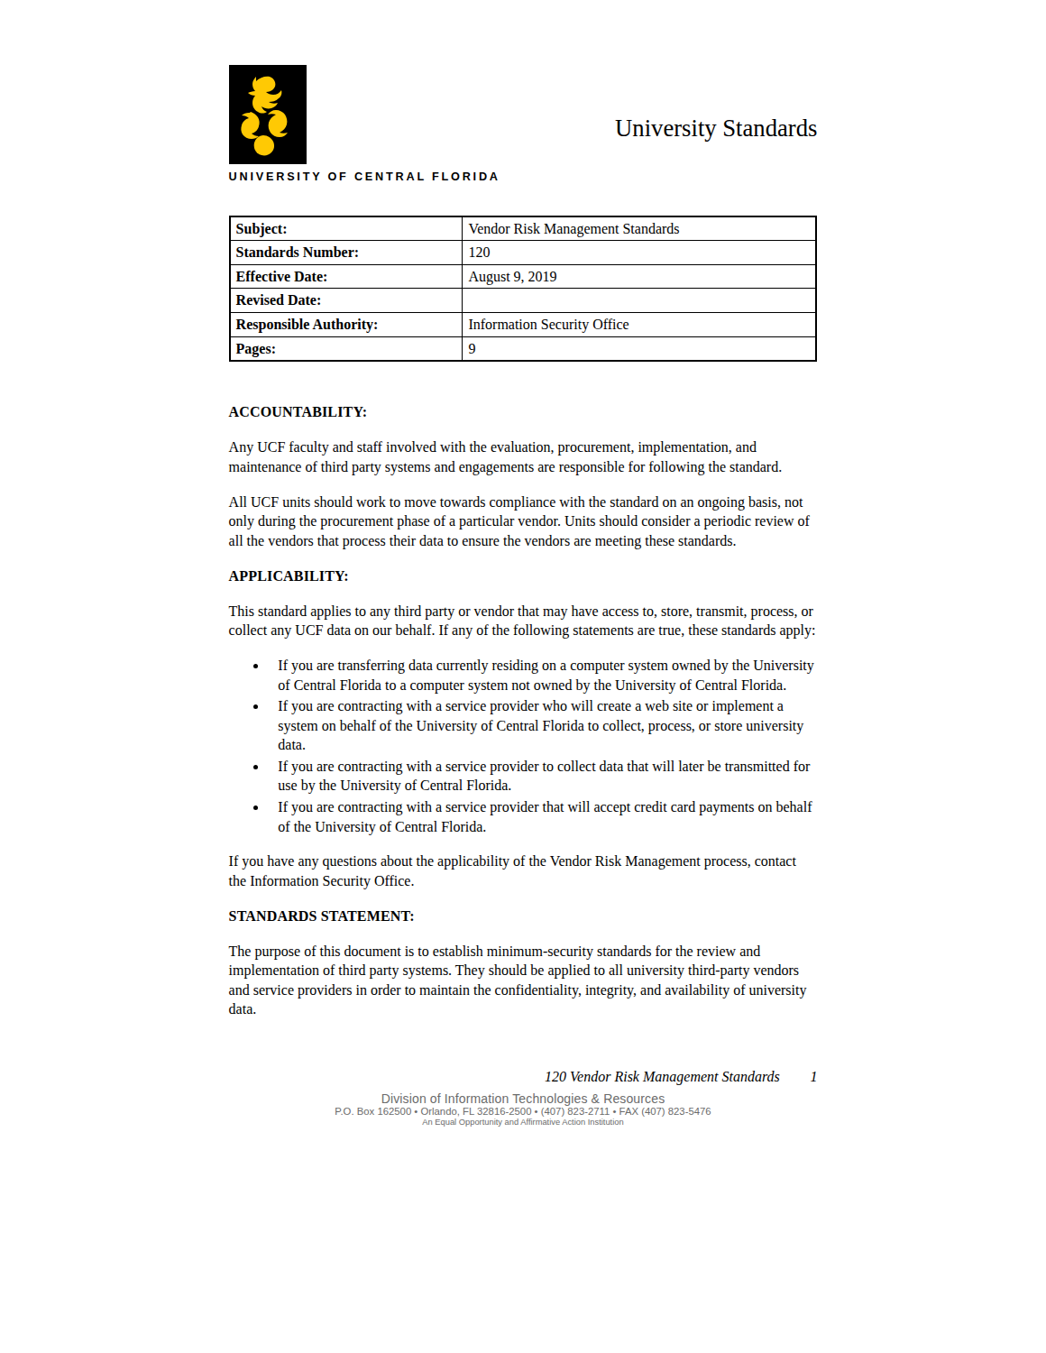UNIVERSITY OF CENTRAL FLORIDA
University Standards
| Subject: | Vendor Risk Management Standards |
| Standards Number: | 120 |
| Effective Date: | August 9, 2019 |
| Revised Date: | |
| Responsible Authority: | Information Security Office |
| Pages: | 9 |
ACCOUNTABILITY:
Any UCF faculty and staff involved with the evaluation, procurement, implementation, and maintenance of third party systems and engagements are responsible for following the standard.
All UCF units should work to move towards compliance with the standard on an ongoing basis, not only during the procurement phase of a particular vendor. Units should consider a periodic review of all the vendors that process their data to ensure the vendors are meeting these standards.
APPLICABILITY:
This standard applies to any third party or vendor that may have access to, store, transmit, process, or collect any UCF data on our behalf. If any of the following statements are true, these standards apply:
If you are transferring data currently residing on a computer system owned by the University of Central Florida to a computer system not owned by the University of Central Florida.
If you are contracting with a service provider who will create a web site or implement a system on behalf of the University of Central Florida to collect, process, or store university data.
If you are contracting with a service provider to collect data that will later be transmitted for use by the University of Central Florida.
If you are contracting with a service provider that will accept credit card payments on behalf of the University of Central Florida.
If you have any questions about the applicability of the Vendor Risk Management process, contact the Information Security Office.
STANDARDS STATEMENT:
The purpose of this document is to establish minimum-security standards for the review and implementation of third party systems. They should be applied to all university third-party vendors and service providers in order to maintain the confidentiality, integrity, and availability of university data.
120 Vendor Risk Management Standards1
Division of Information Technologies & Resources
P.O. Box 162500 • Orlando, FL 32816-2500 • (407) 823-2711 • FAX (407) 823-5476
An Equal Opportunity and Affirmative Action Institution